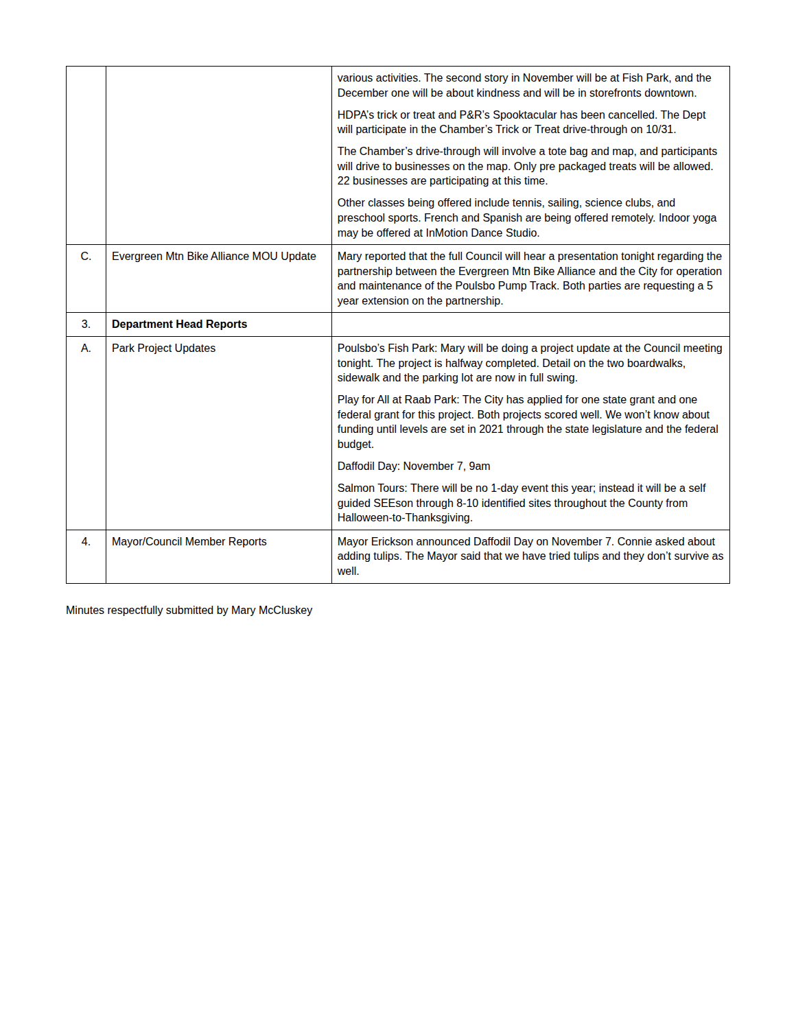| | | various activities. The second story in November will be at Fish Park, and the December one will be about kindness and will be in storefronts downtown. HDPA’s trick or treat and P&R’s Spooktacular has been cancelled. The Dept will participate in the Chamber’s Trick or Treat drive-through on 10/31. The Chamber’s drive-through will involve a tote bag and map, and participants will drive to businesses on the map. Only pre packaged treats will be allowed. 22 businesses are participating at this time. Other classes being offered include tennis, sailing, science clubs, and preschool sports. French and Spanish are being offered remotely. Indoor yoga may be offered at InMotion Dance Studio. |
| C. | Evergreen Mtn Bike Alliance MOU Update | Mary reported that the full Council will hear a presentation tonight regarding the partnership between the Evergreen Mtn Bike Alliance and the City for operation and maintenance of the Poulsbo Pump Track. Both parties are requesting a 5 year extension on the partnership. |
| 3. | Department Head Reports | |
| A. | Park Project Updates | Poulsbo’s Fish Park: Mary will be doing a project update at the Council meeting tonight. The project is halfway completed. Detail on the two boardwalks, sidewalk and the parking lot are now in full swing. Play for All at Raab Park: The City has applied for one state grant and one federal grant for this project. Both projects scored well. We won’t know about funding until levels are set in 2021 through the state legislature and the federal budget. Daffodil Day: November 7, 9am Salmon Tours: There will be no 1-day event this year; instead it will be a self guided SEEson through 8-10 identified sites throughout the County from Halloween-to-Thanksgiving. |
| 4. | Mayor/Council Member Reports | Mayor Erickson announced Daffodil Day on November 7. Connie asked about adding tulips. The Mayor said that we have tried tulips and they don’t survive as well. |
Minutes respectfully submitted by Mary McCluskey